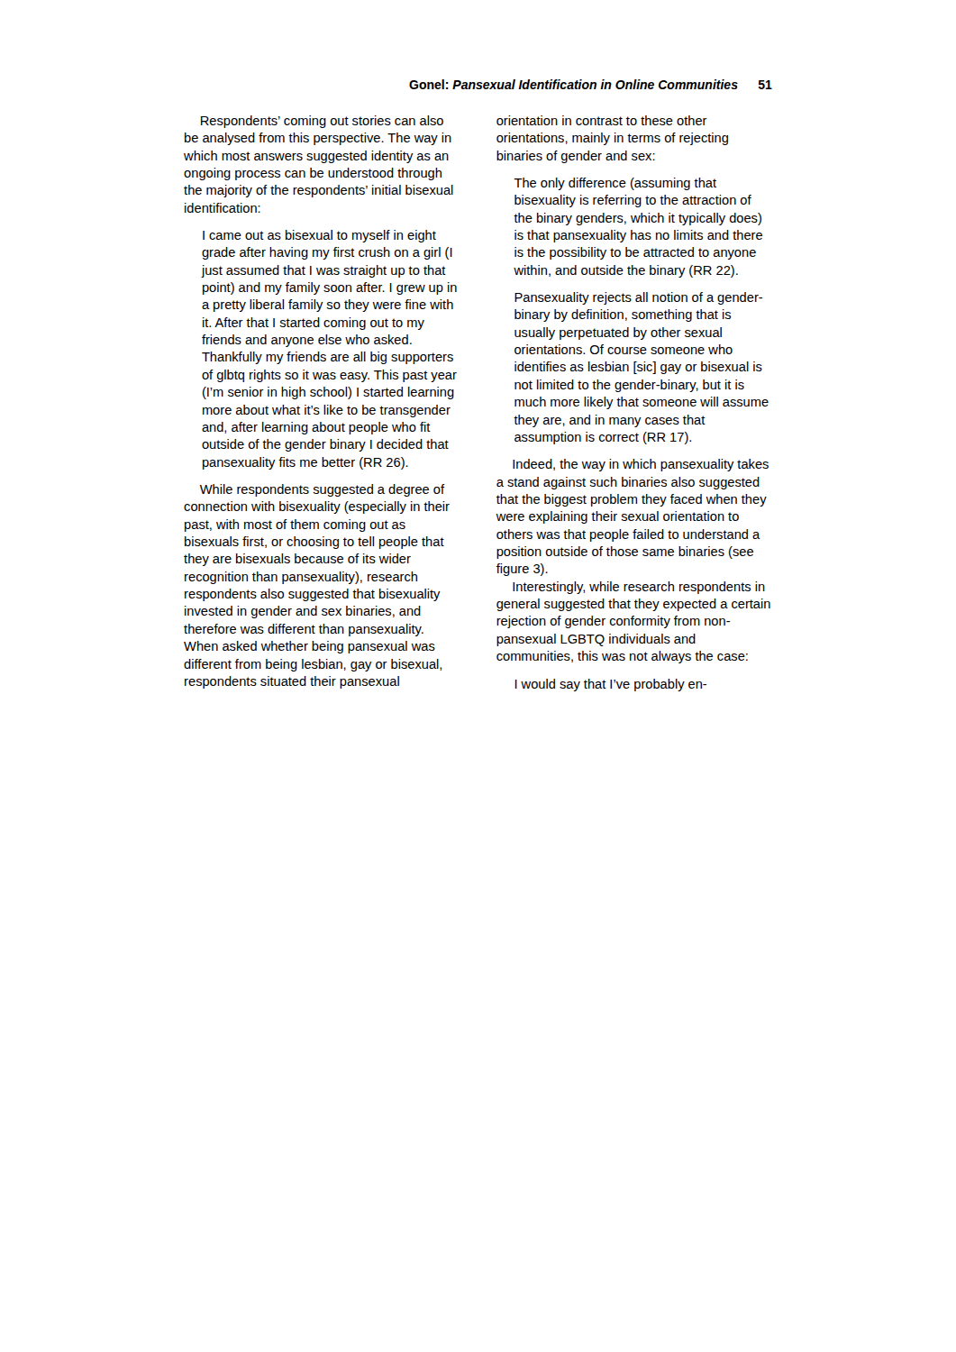Gonel: Pansexual Identification in Online Communities 51
Respondents’ coming out stories can also be analysed from this perspective. The way in which most answers suggested identity as an ongoing process can be understood through the majority of the respondents’ initial bisexual identification:
I came out as bisexual to myself in eight grade after having my first crush on a girl (I just assumed that I was straight up to that point) and my family soon after. I grew up in a pretty liberal family so they were fine with it. After that I started coming out to my friends and anyone else who asked. Thankfully my friends are all big supporters of glbtq rights so it was easy. This past year (I’m senior in high school) I started learning more about what it’s like to be transgender and, after learning about people who fit outside of the gender binary I decided that pansexuality fits me better (RR 26).
While respondents suggested a degree of connection with bisexuality (especially in their past, with most of them coming out as bisexuals first, or choosing to tell people that they are bisexuals because of its wider recognition than pansexuality), research respondents also suggested that bisexuality invested in gender and sex binaries, and therefore was different than pansexuality. When asked whether being pansexual was different from being lesbian, gay or bisexual, respondents situated their pansexual orientation in contrast to these other orientations, mainly in terms of rejecting binaries of gender and sex:
The only difference (assuming that bisexuality is referring to the attraction of the binary genders, which it typically does) is that pansexuality has no limits and there is the possibility to be attracted to anyone within, and outside the binary (RR 22).
Pansexuality rejects all notion of a gender-binary by definition, something that is usually perpetuated by other sexual orientations. Of course someone who identifies as lesbian [sic] gay or bisexual is not limited to the gender-binary, but it is much more likely that someone will assume they are, and in many cases that assumption is correct (RR 17).
Indeed, the way in which pansexuality takes a stand against such binaries also suggested that the biggest problem they faced when they were explaining their sexual orientation to others was that people failed to understand a position outside of those same binaries (see figure 3).
Interestingly, while research respondents in general suggested that they expected a certain rejection of gender conformity from non-pansexual LGBTQ individuals and communities, this was not always the case:
I would say that I’ve probably en-